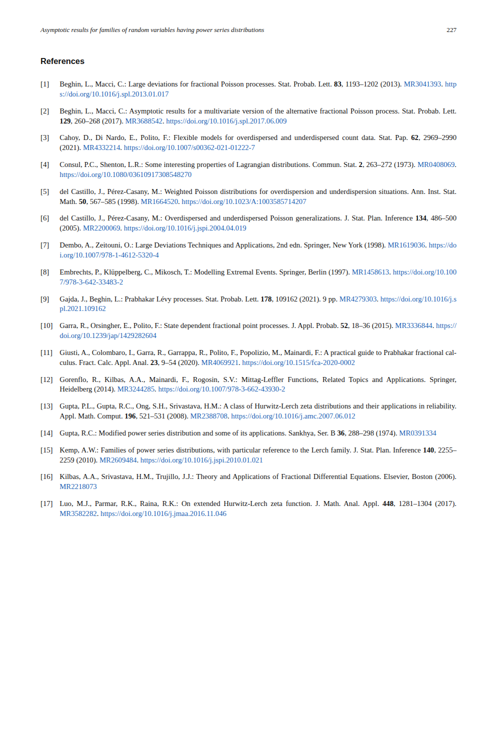Asymptotic results for families of random variables having power series distributions 227
References
[1] Beghin, L., Macci, C.: Large deviations for fractional Poisson processes. Stat. Probab. Lett. 83, 1193–1202 (2013). MR3041393. https://doi.org/10.1016/j.spl.2013.01.017
[2] Beghin, L., Macci, C.: Asymptotic results for a multivariate version of the alternative fractional Poisson process. Stat. Probab. Lett. 129, 260–268 (2017). MR3688542. https://doi.org/10.1016/j.spl.2017.06.009
[3] Cahoy, D., Di Nardo, E., Polito, F.: Flexible models for overdispersed and underdispersed count data. Stat. Pap. 62, 2969–2990 (2021). MR4332214. https://doi.org/10.1007/s00362-021-01222-7
[4] Consul, P.C., Shenton, L.R.: Some interesting properties of Lagrangian distributions. Commun. Stat. 2, 263–272 (1973). MR0408069. https://doi.org/10.1080/03610917308548270
[5] del Castillo, J., Pérez-Casany, M.: Weighted Poisson distributions for overdispersion and underdispersion situations. Ann. Inst. Stat. Math. 50, 567–585 (1998). MR1664520. https://doi.org/10.1023/A:1003585714207
[6] del Castillo, J., Pérez-Casany, M.: Overdispersed and underdispersed Poisson generalizations. J. Stat. Plan. Inference 134, 486–500 (2005). MR2200069. https://doi.org/10.1016/j.jspi.2004.04.019
[7] Dembo, A., Zeitouni, O.: Large Deviations Techniques and Applications, 2nd edn. Springer, New York (1998). MR1619036. https://doi.org/10.1007/978-1-4612-5320-4
[8] Embrechts, P., Klüppelberg, C., Mikosch, T.: Modelling Extremal Events. Springer, Berlin (1997). MR1458613. https://doi.org/10.1007/978-3-642-33483-2
[9] Gajda, J., Beghin, L.: Prabhakar Lévy processes. Stat. Probab. Lett. 178, 109162 (2021). 9 pp. MR4279303. https://doi.org/10.1016/j.spl.2021.109162
[10] Garra, R., Orsingher, E., Polito, F.: State dependent fractional point processes. J. Appl. Probab. 52, 18–36 (2015). MR3336844. https://doi.org/10.1239/jap/1429282604
[11] Giusti, A., Colombaro, I., Garra, R., Garrappa, R., Polito, F., Popolizio, M., Mainardi, F.: A practical guide to Prabhakar fractional calculus. Fract. Calc. Appl. Anal. 23, 9–54 (2020). MR4069921. https://doi.org/10.1515/fca-2020-0002
[12] Gorenflo, R., Kilbas, A.A., Mainardi, F., Rogosin, S.V.: Mittag-Leffler Functions, Related Topics and Applications. Springer, Heidelberg (2014). MR3244285. https://doi.org/10.1007/978-3-662-43930-2
[13] Gupta, P.L., Gupta, R.C., Ong, S.H., Srivastava, H.M.: A class of Hurwitz-Lerch zeta distributions and their applications in reliability. Appl. Math. Comput. 196, 521–531 (2008). MR2388708. https://doi.org/10.1016/j.amc.2007.06.012
[14] Gupta, R.C.: Modified power series distribution and some of its applications. Sankhya, Ser. B 36, 288–298 (1974). MR0391334
[15] Kemp, A.W.: Families of power series distributions, with particular reference to the Lerch family. J. Stat. Plan. Inference 140, 2255–2259 (2010). MR2609484. https://doi.org/10.1016/j.jspi.2010.01.021
[16] Kilbas, A.A., Srivastava, H.M., Trujillo, J.J.: Theory and Applications of Fractional Differential Equations. Elsevier, Boston (2006). MR2218073
[17] Luo, M.J., Parmar, R.K., Raina, R.K.: On extended Hurwitz-Lerch zeta function. J. Math. Anal. Appl. 448, 1281–1304 (2017). MR3582282. https://doi.org/10.1016/j.jmaa.2016.11.046